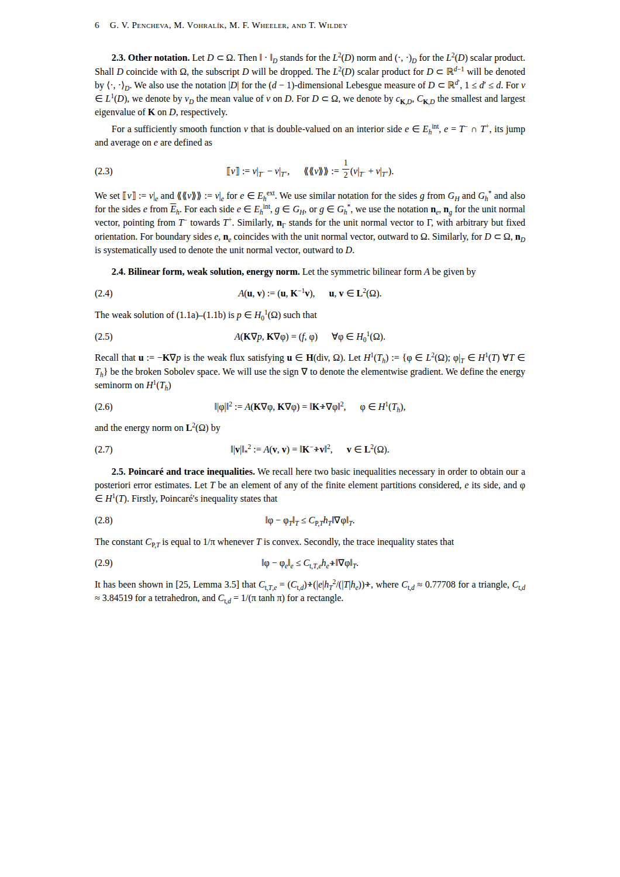6 G. V. Pencheva, M. Vohralík, M. F. Wheeler, and T. Wildey
2.3. Other notation. Let D ⊂ Ω. Then ‖ · ‖D stands for the L2(D) norm and (·, ·)D for the L2(D) scalar product. Shall D coincide with Ω, the subscript D will be dropped. The L2(D) scalar product for D ⊂ ℝd−1 will be denoted by ⟨·, ·⟩D. We also use the notation |D| for the (d − 1)-dimensional Lebesgue measure of D ⊂ ℝd′, 1 ≤ d′ ≤ d. For v ∈ L1(D), we denote by vD the mean value of v on D. For D ⊂ Ω, we denote by cK,D, CK,D the smallest and largest eigenvalue of K on D, respectively.
For a sufficiently smooth function v that is double-valued on an interior side e ∈ Ehint, e = T− ∩ T+, its jump and average on e are defined as
(2.3) ⟦v⟧ := v|T− − v|T+, ⟪⟪v⟫⟫ := 12(v|T− + v|T+).
We set ⟦v⟧ := v|e and ⟪⟪v⟫⟫ := v|e for e ∈ Ehext. We use similar notation for the sides g from GH and Gh* and also for the sides e from Eh. For each side e ∈ Ehint, g ∈ GH, or g ∈ Gh*, we use the notation ne, ng for the unit normal vector, pointing from T− towards T+. Similarly, nΓ stands for the unit normal vector to Γ, with arbitrary but fixed orientation. For boundary sides e, ne coincides with the unit normal vector, outward to Ω. Similarly, for D ⊂ Ω, nD is systematically used to denote the unit normal vector, outward to D.
2.4. Bilinear form, weak solution, energy norm. Let the symmetric bilinear form A be given by
(2.4) A(u, v) := (u, K−1v), u, v ∈ L2(Ω).
The weak solution of (1.1a)–(1.1b) is p ∈ H01(Ω) such that
(2.5) A(K∇p, K∇φ) = (f, φ) ∀φ ∈ H01(Ω).
Recall that u := −K∇p is the weak flux satisfying u ∈ H(div, Ω). Let H1(Th) := {φ ∈ L2(Ω); φ|T ∈ H1(T) ∀T ∈ Th} be the broken Sobolev space. We will use the sign ∇ to denote the elementwise gradient. We define the energy seminorm on H1(Th)
(2.6) ‖|φ|‖2 := A(K∇φ, K∇φ) = ‖K12∇φ‖2, φ ∈ H1(Th),
and the energy norm on L2(Ω) by
(2.7) ‖|v|‖*2 := A(v, v) = ‖K−12v‖2, v ∈ L2(Ω).
2.5. Poincaré and trace inequalities. We recall here two basic inequalities necessary in order to obtain our a posteriori error estimates. Let T be an element of any of the finite element partitions considered, e its side, and φ ∈ H1(T). Firstly, Poincaré's inequality states that
(2.8) ‖φ − φT‖T ≤ CP,ThT‖∇φ‖T.
The constant CP,T is equal to 1/π whenever T is convex. Secondly, the trace inequality states that
(2.9) ‖φ − φe‖e ≤ Ct,T,ehe12‖∇φ‖T.
It has been shown in [25, Lemma 3.5] that Ct,T,e = (Ct,d)12(|e|hT2/(|T|he))12, where Ct,d ≈ 0.77708 for a triangle, Ct,d ≈ 3.84519 for a tetrahedron, and Ct,d = 1/(π tanh π) for a rectangle.